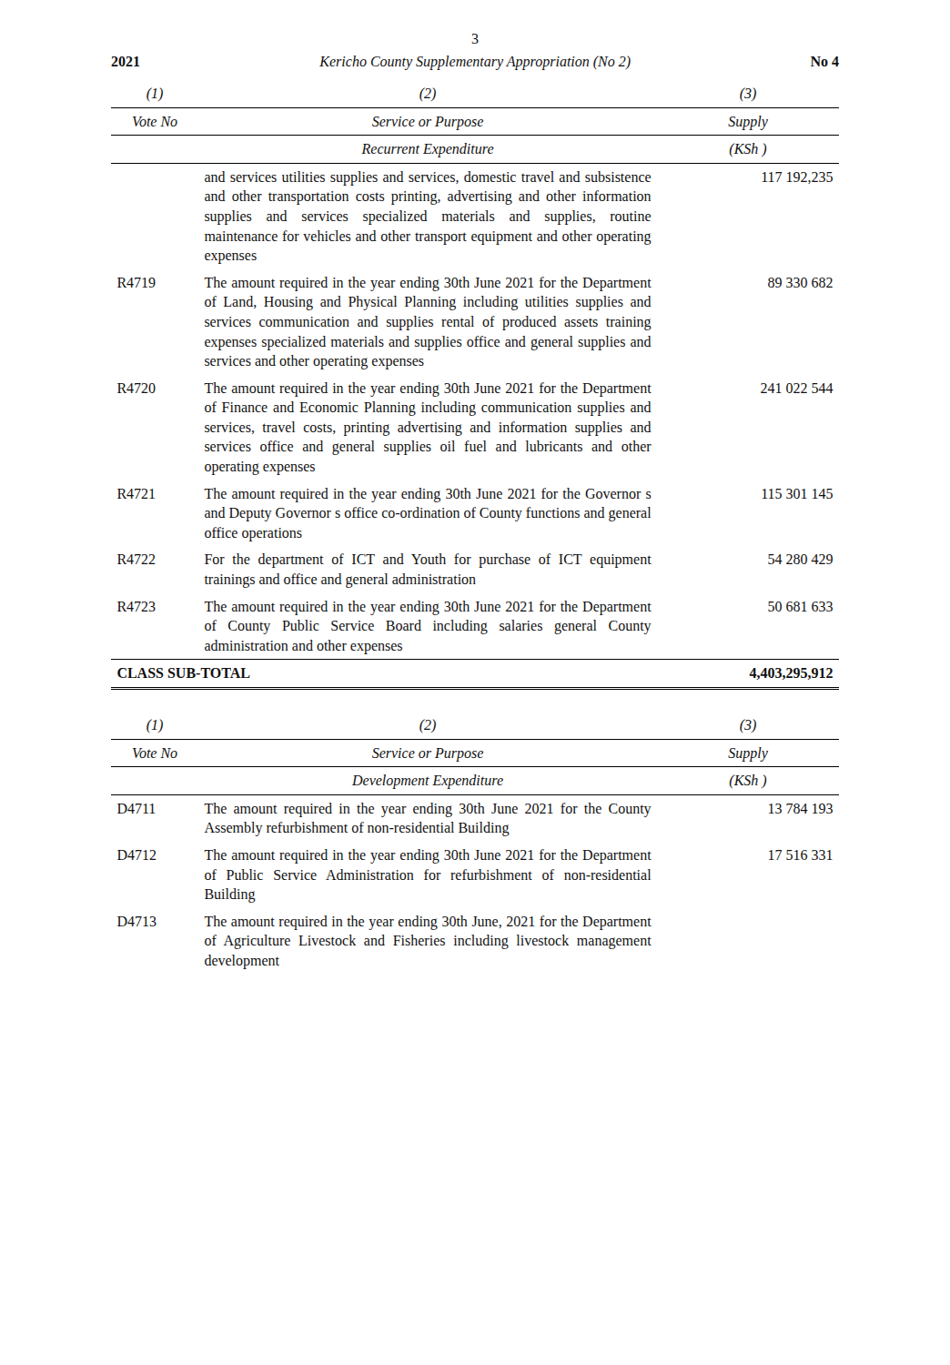3
2021 Kericho County Supplementary Appropriation (No 2) No 4
| (1) | (2) | (3) |
| --- | --- | --- |
| Vote No | Service or Purpose | Supply |
| | Recurrent Expenditure | (KSh ) |
| | and services utilities supplies and services, domestic travel and subsistence and other transportation costs printing, advertising and other information supplies and services specialized materials and supplies, routine maintenance for vehicles and other transport equipment and other operating expenses | 117 192,235 |
| R4719 | The amount required in the year ending 30th June 2021 for the Department of Land, Housing and Physical Planning including utilities supplies and services communication and supplies rental of produced assets training expenses specialized materials and supplies office and general supplies and services and other operating expenses | 89 330 682 |
| R4720 | The amount required in the year ending 30th June 2021 for the Department of Finance and Economic Planning including communication supplies and services, travel costs, printing advertising and information supplies and services office and general supplies oil fuel and lubricants and other operating expenses | 241 022 544 |
| R4721 | The amount required in the year ending 30th June 2021 for the Governor s and Deputy Governor s office co-ordination of County functions and general office operations | 115 301 145 |
| R4722 | For the department of ICT and Youth for purchase of ICT equipment trainings and office and general administration | 54 280 429 |
| R4723 | The amount required in the year ending 30th June 2021 for the Department of County Public Service Board including salaries general County administration and other expenses | 50 681 633 |
| CLASS SUB-TOTAL | 4,403,295,912 |
| (1) | (2) | (3) |
| --- | --- | --- |
| Vote No | Service or Purpose | Supply |
| | Development Expenditure | (KSh ) |
| D4711 | The amount required in the year ending 30th June 2021 for the County Assembly refurbishment of non-residential Building | 13 784 193 |
| D4712 | The amount required in the year ending 30th June 2021 for the Department of Public Service Administration for refurbishment of non-residential Building | 17 516 331 |
| D4713 | The amount required in the year ending 30th June, 2021 for the Department of Agriculture Livestock and Fisheries including livestock management development | |